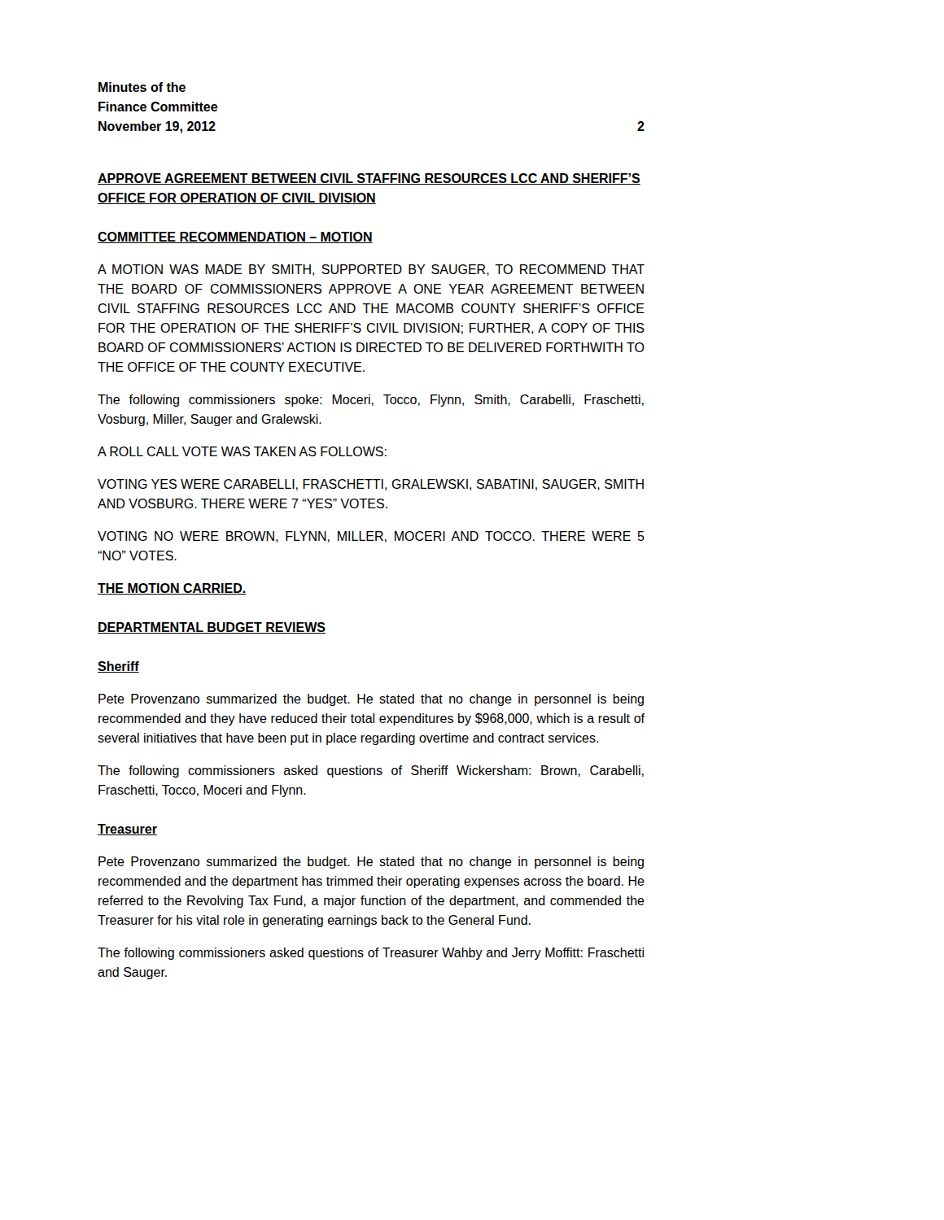Minutes of the Finance Committee November 19, 20122
APPROVE AGREEMENT BETWEEN CIVIL STAFFING RESOURCES LCC AND SHERIFF’S OFFICE FOR OPERATION OF CIVIL DIVISION
COMMITTEE RECOMMENDATION – MOTION
A MOTION WAS MADE BY SMITH, SUPPORTED BY SAUGER, TO RECOMMEND THAT THE BOARD OF COMMISSIONERS APPROVE A ONE YEAR AGREEMENT BETWEEN CIVIL STAFFING RESOURCES LCC AND THE MACOMB COUNTY SHERIFF’S OFFICE FOR THE OPERATION OF THE SHERIFF’S CIVIL DIVISION; FURTHER, A COPY OF THIS BOARD OF COMMISSIONERS’ ACTION IS DIRECTED TO BE DELIVERED FORTHWITH TO THE OFFICE OF THE COUNTY EXECUTIVE.
The following commissioners spoke: Moceri, Tocco, Flynn, Smith, Carabelli, Fraschetti, Vosburg, Miller, Sauger and Gralewski.
A ROLL CALL VOTE WAS TAKEN AS FOLLOWS:
VOTING YES WERE CARABELLI, FRASCHETTI, GRALEWSKI, SABATINI, SAUGER, SMITH AND VOSBURG. THERE WERE 7 “YES” VOTES.
VOTING NO WERE BROWN, FLYNN, MILLER, MOCERI AND TOCCO. THERE WERE 5 “NO” VOTES.
THE MOTION CARRIED.
DEPARTMENTAL BUDGET REVIEWS
Sheriff
Pete Provenzano summarized the budget. He stated that no change in personnel is being recommended and they have reduced their total expenditures by $968,000, which is a result of several initiatives that have been put in place regarding overtime and contract services.
The following commissioners asked questions of Sheriff Wickersham: Brown, Carabelli, Fraschetti, Tocco, Moceri and Flynn.
Treasurer
Pete Provenzano summarized the budget. He stated that no change in personnel is being recommended and the department has trimmed their operating expenses across the board. He referred to the Revolving Tax Fund, a major function of the department, and commended the Treasurer for his vital role in generating earnings back to the General Fund.
The following commissioners asked questions of Treasurer Wahby and Jerry Moffitt: Fraschetti and Sauger.